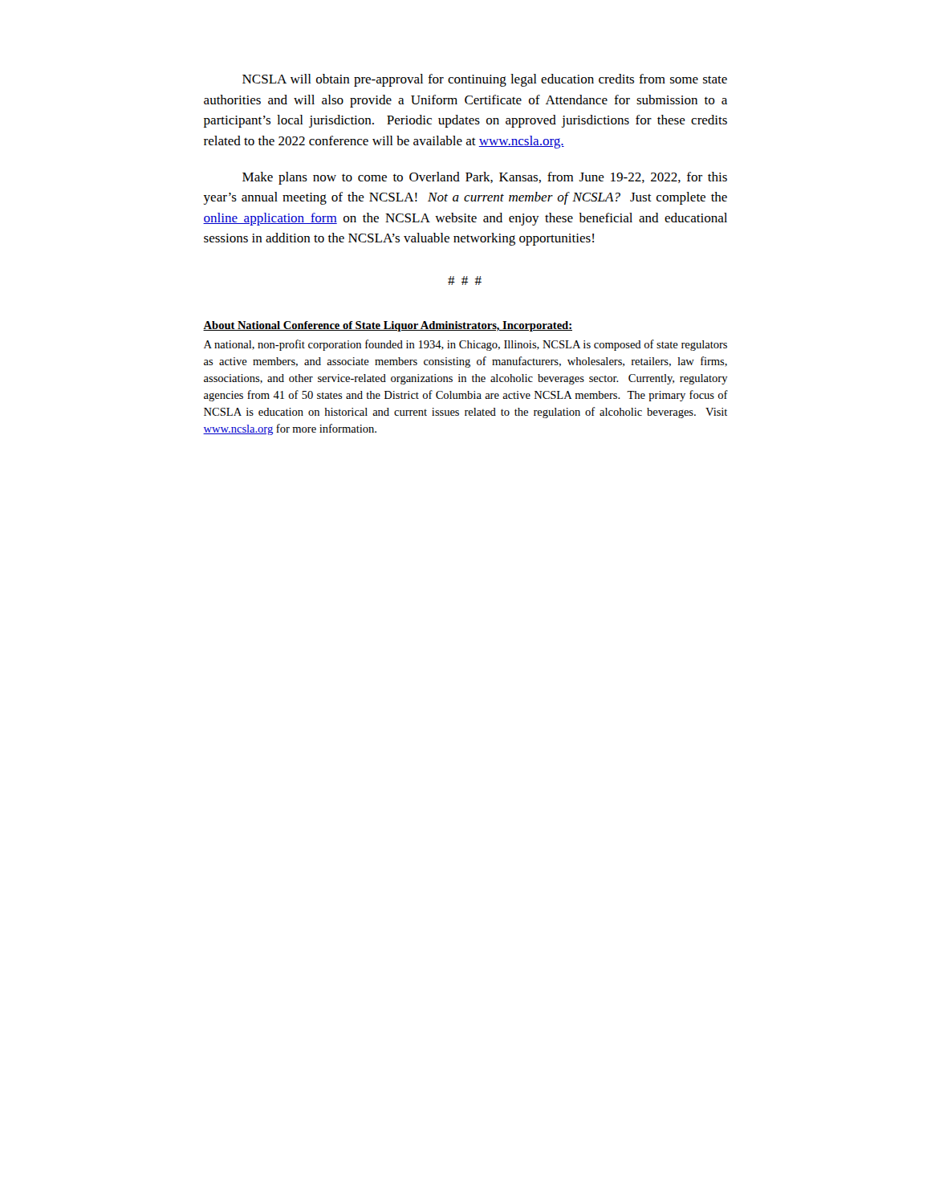NCSLA will obtain pre-approval for continuing legal education credits from some state authorities and will also provide a Uniform Certificate of Attendance for submission to a participant’s local jurisdiction. Periodic updates on approved jurisdictions for these credits related to the 2022 conference will be available at www.ncsla.org.
Make plans now to come to Overland Park, Kansas, from June 19-22, 2022, for this year’s annual meeting of the NCSLA! Not a current member of NCSLA? Just complete the online application form on the NCSLA website and enjoy these beneficial and educational sessions in addition to the NCSLA’s valuable networking opportunities!
# # #
About National Conference of State Liquor Administrators, Incorporated:
A national, non-profit corporation founded in 1934, in Chicago, Illinois, NCSLA is composed of state regulators as active members, and associate members consisting of manufacturers, wholesalers, retailers, law firms, associations, and other service-related organizations in the alcoholic beverages sector. Currently, regulatory agencies from 41 of 50 states and the District of Columbia are active NCSLA members. The primary focus of NCSLA is education on historical and current issues related to the regulation of alcoholic beverages. Visit www.ncsla.org for more information.